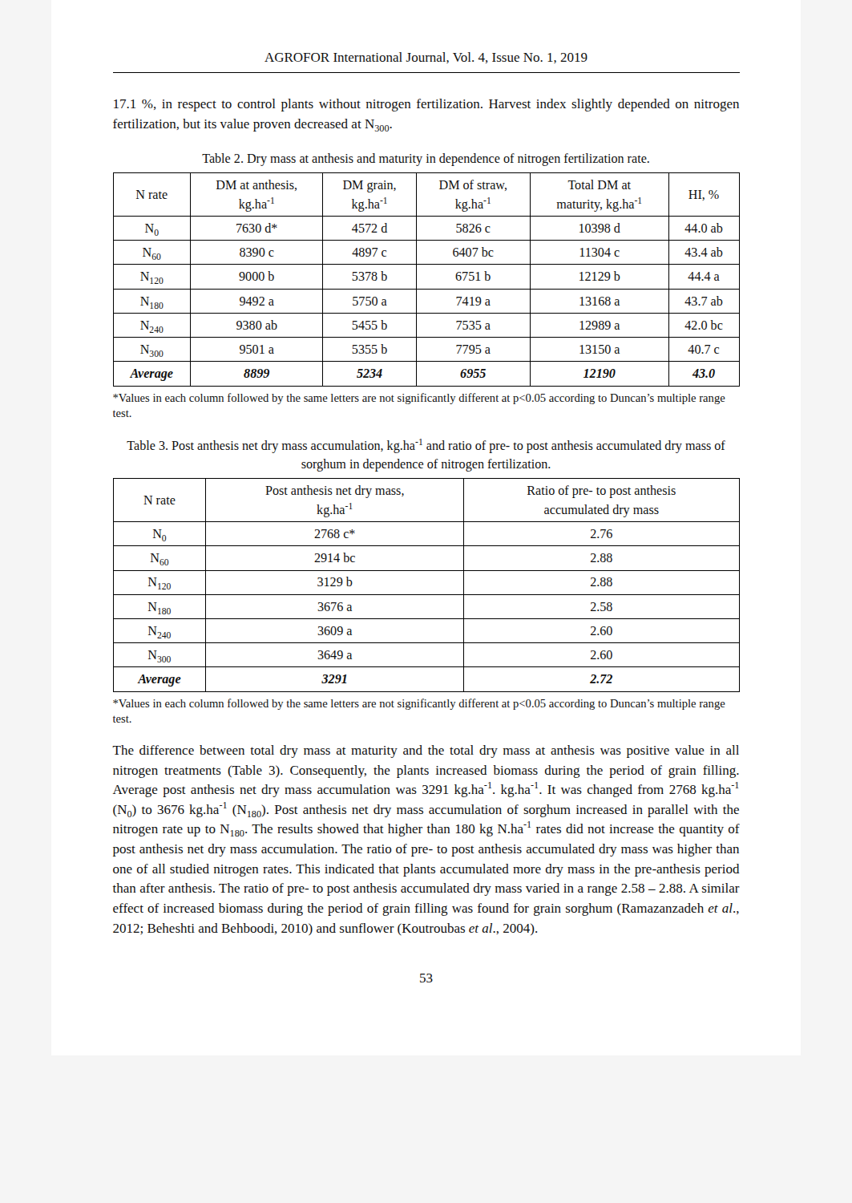AGROFOR International Journal, Vol. 4, Issue No. 1, 2019
17.1 %, in respect to control plants without nitrogen fertilization. Harvest index slightly depended on nitrogen fertilization, but its value proven decreased at N300.
Table 2. Dry mass at anthesis and maturity in dependence of nitrogen fertilization rate.
| N rate | DM at anthesis, kg.ha -1 | DM grain, kg.ha -1 | DM of straw, kg.ha -1 | Total DM at maturity, kg.ha -1 | HI, % |
| --- | --- | --- | --- | --- | --- |
| N 0 | 7630 d* | 4572 d | 5826 c | 10398 d | 44.0 ab |
| N 60 | 8390 c | 4897 c | 6407 bc | 11304 c | 43.4 ab |
| N 120 | 9000 b | 5378 b | 6751 b | 12129 b | 44.4 a |
| N 180 | 9492 a | 5750 a | 7419 a | 13168 a | 43.7 ab |
| N 240 | 9380 ab | 5455 b | 7535 a | 12989 a | 42.0 bc |
| N 300 | 9501 a | 5355 b | 7795 a | 13150 a | 40.7 c |
| Average | 8899 | 5234 | 6955 | 12190 | 43.0 |
*Values in each column followed by the same letters are not significantly different at p<0.05 according to Duncan’s multiple range test.
Table 3. Post anthesis net dry mass accumulation, kg.ha -1 and ratio of pre- to post anthesis accumulated dry mass of sorghum in dependence of nitrogen fertilization.
| N rate | Post anthesis net dry mass, kg.ha -1 | Ratio of pre- to post anthesis accumulated dry mass |
| --- | --- | --- |
| N 0 | 2768 c* | 2.76 |
| N 60 | 2914 bc | 2.88 |
| N 120 | 3129 b | 2.88 |
| N 180 | 3676 a | 2.58 |
| N 240 | 3609 a | 2.60 |
| N 300 | 3649 a | 2.60 |
| Average | 3291 | 2.72 |
*Values in each column followed by the same letters are not significantly different at p<0.05 according to Duncan’s multiple range test.
The difference between total dry mass at maturity and the total dry mass at anthesis was positive value in all nitrogen treatments (Table 3). Consequently, the plants increased biomass during the period of grain filling. Average post anthesis net dry mass accumulation was 3291 kg.ha-1. kg.ha-1. It was changed from 2768 kg.ha-1 (N0) to 3676 kg.ha-1 (N180). Post anthesis net dry mass accumulation of sorghum increased in parallel with the nitrogen rate up to N180. The results showed that higher than 180 kg N.ha-1 rates did not increase the quantity of post anthesis net dry mass accumulation. The ratio of pre- to post anthesis accumulated dry mass was higher than one of all studied nitrogen rates. This indicated that plants accumulated more dry mass in the pre-anthesis period than after anthesis. The ratio of pre- to post anthesis accumulated dry mass varied in a range 2.58 – 2.88. A similar effect of increased biomass during the period of grain filling was found for grain sorghum (Ramazanzadeh et al., 2012; Beheshti and Behboodi, 2010) and sunflower (Koutroubas et al., 2004).
53